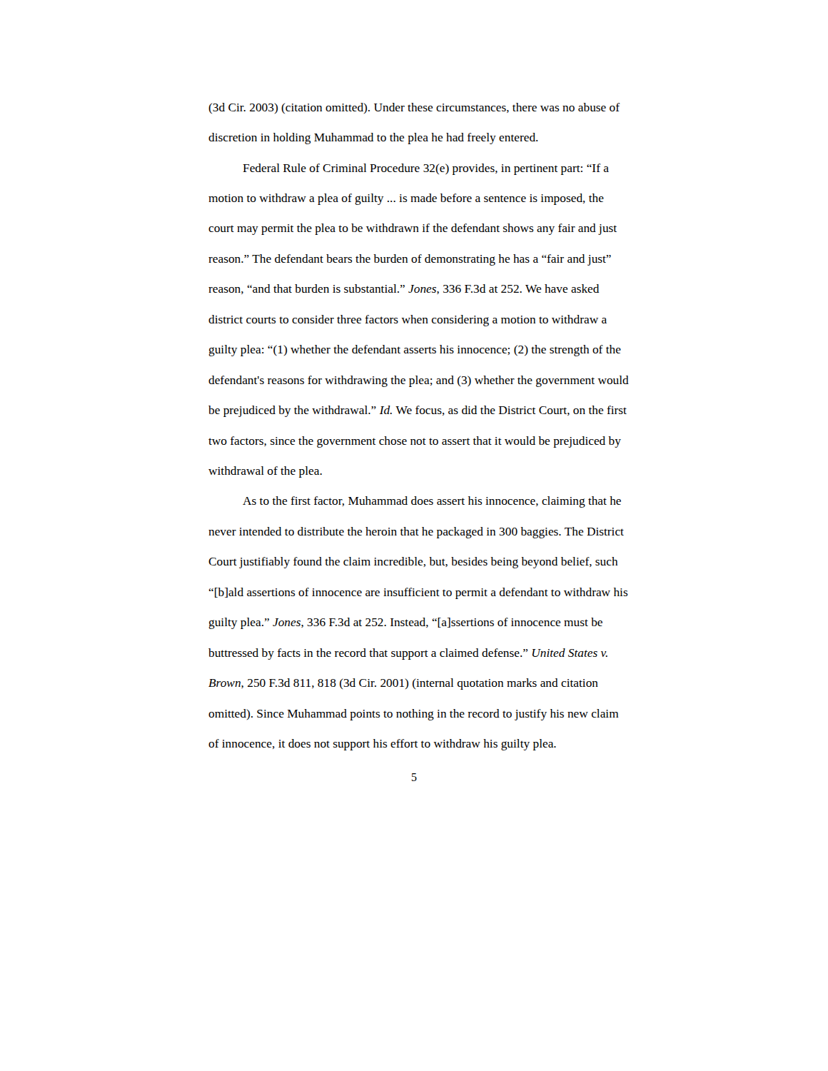(3d Cir. 2003) (citation omitted). Under these circumstances, there was no abuse of discretion in holding Muhammad to the plea he had freely entered.
Federal Rule of Criminal Procedure 32(e) provides, in pertinent part: “If a motion to withdraw a plea of guilty ... is made before a sentence is imposed, the court may permit the plea to be withdrawn if the defendant shows any fair and just reason.” The defendant bears the burden of demonstrating he has a “fair and just” reason, “and that burden is substantial.” Jones, 336 F.3d at 252. We have asked district courts to consider three factors when considering a motion to withdraw a guilty plea: “(1) whether the defendant asserts his innocence; (2) the strength of the defendant's reasons for withdrawing the plea; and (3) whether the government would be prejudiced by the withdrawal.” Id. We focus, as did the District Court, on the first two factors, since the government chose not to assert that it would be prejudiced by withdrawal of the plea.
As to the first factor, Muhammad does assert his innocence, claiming that he never intended to distribute the heroin that he packaged in 300 baggies. The District Court justifiably found the claim incredible, but, besides being beyond belief, such “[b]ald assertions of innocence are insufficient to permit a defendant to withdraw his guilty plea.” Jones, 336 F.3d at 252. Instead, “[a]ssertions of innocence must be buttressed by facts in the record that support a claimed defense.” United States v. Brown, 250 F.3d 811, 818 (3d Cir. 2001) (internal quotation marks and citation omitted). Since Muhammad points to nothing in the record to justify his new claim of innocence, it does not support his effort to withdraw his guilty plea.
5